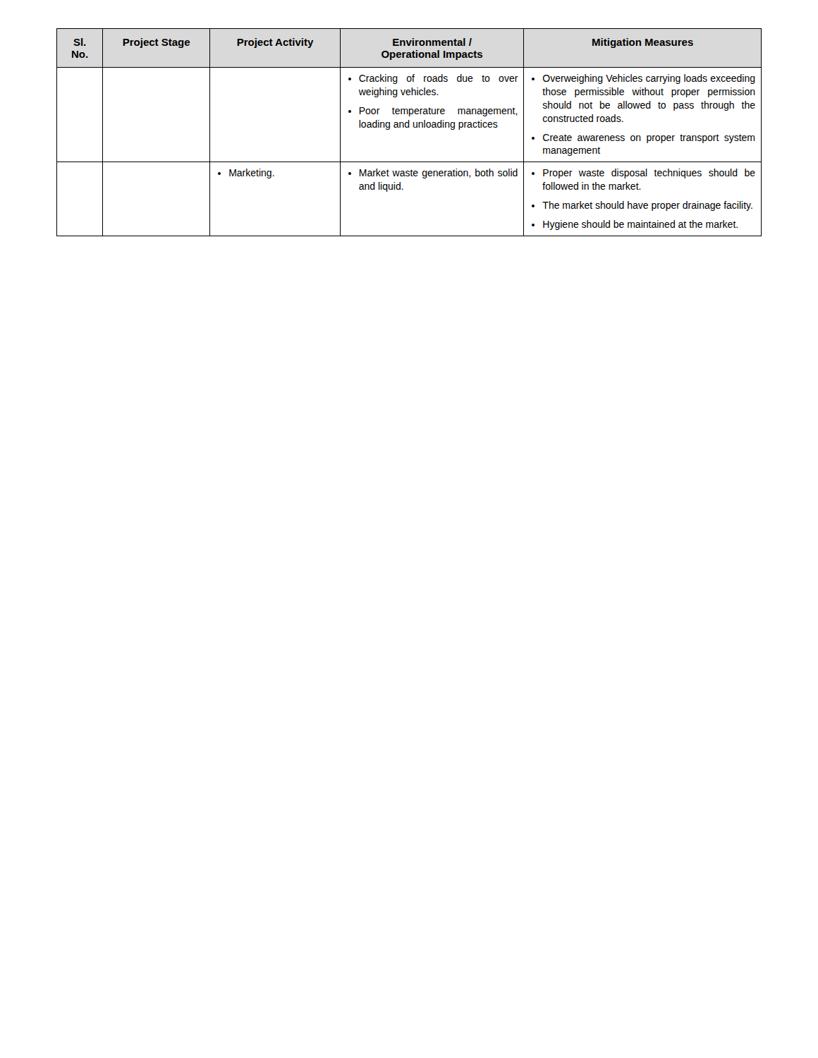| Sl. No. | Project Stage | Project Activity | Environmental / Operational Impacts | Mitigation Measures |
| --- | --- | --- | --- | --- |
| | | | Cracking of roads due to over weighing vehicles. Poor temperature management, loading and unloading practices | Overweighing Vehicles carrying loads exceeding those permissible without proper permission should not be allowed to pass through the constructed roads. Create awareness on proper transport system management |
| | | Marketing. | Market waste generation, both solid and liquid. | Proper waste disposal techniques should be followed in the market. The market should have proper drainage facility. Hygiene should be maintained at the market. |